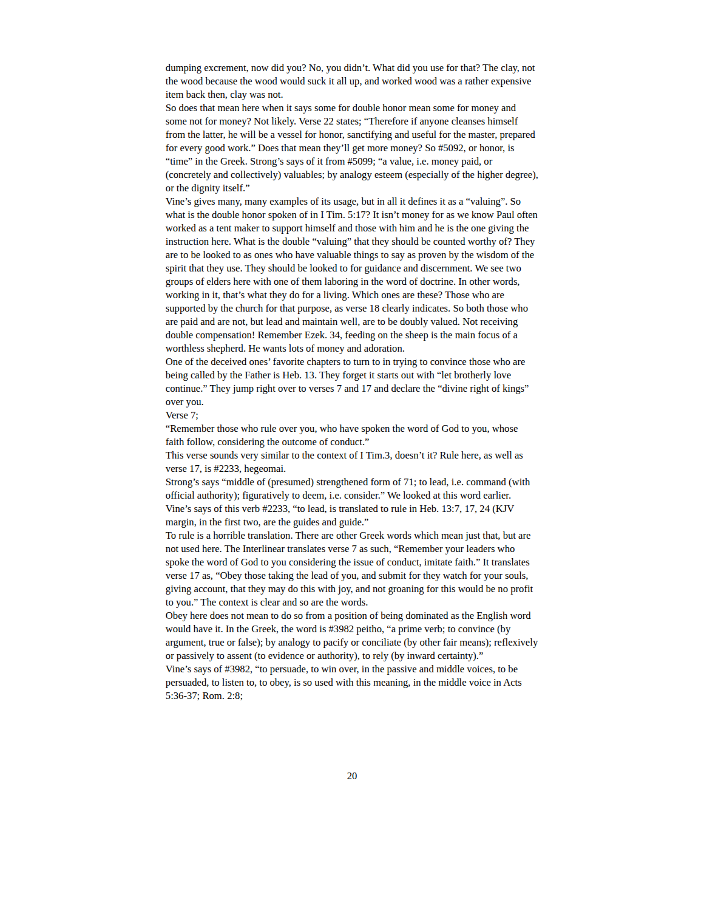dumping excrement, now did you? No, you didn’t. What did you use for that? The clay, not the wood because the wood would suck it all up, and worked wood was a rather expensive item back then, clay was not.
So does that mean here when it says some for double honor mean some for money and some not for money? Not likely. Verse 22 states; “Therefore if anyone cleanses himself from the latter, he will be a vessel for honor, sanctifying and useful for the master, prepared for every good work.” Does that mean they’ll get more money? So #5092, or honor, is “time” in the Greek. Strong’s says of it from #5099; “a value, i.e. money paid, or (concretely and collectively) valuables; by analogy esteem (especially of the higher degree), or the dignity itself.”
Vine’s gives many, many examples of its usage, but in all it defines it as a “valuing”. So what is the double honor spoken of in I Tim. 5:17? It isn’t money for as we know Paul often worked as a tent maker to support himself and those with him and he is the one giving the instruction here. What is the double “valuing” that they should be counted worthy of? They are to be looked to as ones who have valuable things to say as proven by the wisdom of the spirit that they use. They should be looked to for guidance and discernment. We see two groups of elders here with one of them laboring in the word of doctrine. In other words, working in it, that’s what they do for a living. Which ones are these? Those who are supported by the church for that purpose, as verse 18 clearly indicates. So both those who are paid and are not, but lead and maintain well, are to be doubly valued. Not receiving double compensation! Remember Ezek. 34, feeding on the sheep is the main focus of a worthless shepherd. He wants lots of money and adoration.
One of the deceived ones’ favorite chapters to turn to in trying to convince those who are being called by the Father is Heb. 13. They forget it starts out with “let brotherly love continue.” They jump right over to verses 7 and 17 and declare the “divine right of kings” over you.
Verse 7;
“Remember those who rule over you, who have spoken the word of God to you, whose faith follow, considering the outcome of conduct.”
This verse sounds very similar to the context of I Tim.3, doesn’t it? Rule here, as well as verse 17, is #2233, hegeomai.
Strong’s says “middle of (presumed) strengthened form of 71; to lead, i.e. command (with official authority); figuratively to deem, i.e. consider.” We looked at this word earlier.
Vine’s says of this verb #2233, “to lead, is translated to rule in Heb. 13:7, 17, 24 (KJV margin, in the first two, are the guides and guide.”
To rule is a horrible translation. There are other Greek words which mean just that, but are not used here. The Interlinear translates verse 7 as such, “Remember your leaders who spoke the word of God to you considering the issue of conduct, imitate faith.” It translates verse 17 as, “Obey those taking the lead of you, and submit for they watch for your souls, giving account, that they may do this with joy, and not groaning for this would be no profit to you.” The context is clear and so are the words.
Obey here does not mean to do so from a position of being dominated as the English word would have it. In the Greek, the word is #3982 peitho, “a prime verb; to convince (by argument, true or false); by analogy to pacify or conciliate (by other fair means); reflexively or passively to assent (to evidence or authority), to rely (by inward certainty).”
Vine’s says of #3982, “to persuade, to win over, in the passive and middle voices, to be persuaded, to listen to, to obey, is so used with this meaning, in the middle voice in Acts 5:36-37; Rom. 2:8;
20